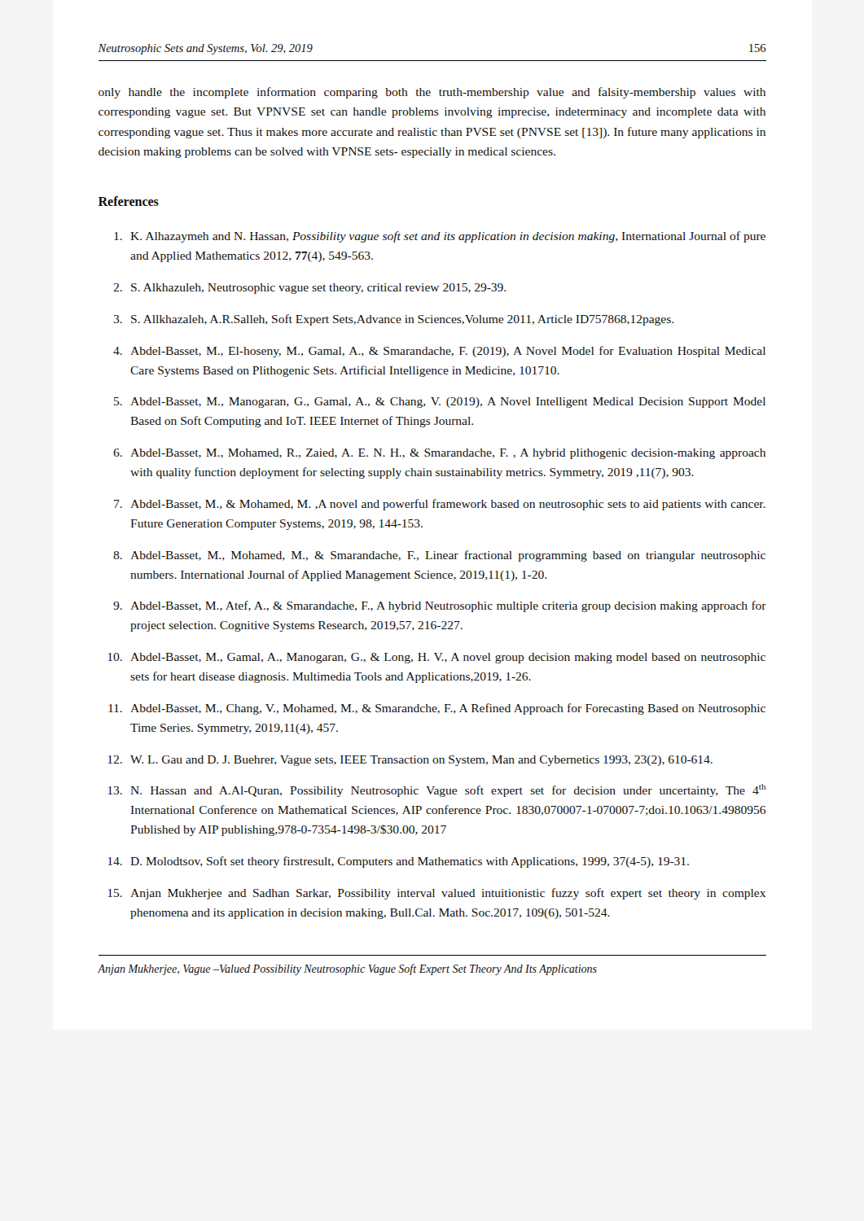Neutrosophic Sets and Systems, Vol. 29, 2019 156
only handle the incomplete information comparing both the truth-membership value and falsity-membership values with corresponding vague set. But VPNVSE set can handle problems involving imprecise, indeterminacy and incomplete data with corresponding vague set. Thus it makes more accurate and realistic than PVSE set (PNVSE set [13]). In future many applications in decision making problems can be solved with VPNSE sets- especially in medical sciences.
References
K. Alhazaymeh and N. Hassan, Possibility vague soft set and its application in decision making, International Journal of pure and Applied Mathematics 2012, 77(4), 549-563.
S. Alkhazuleh, Neutrosophic vague set theory, critical review 2015, 29-39.
S. Allkhazaleh, A.R.Salleh, Soft Expert Sets,Advance in Sciences,Volume 2011, Article ID757868,12pages.
Abdel-Basset, M., El-hoseny, M., Gamal, A., & Smarandache, F. (2019), A Novel Model for Evaluation Hospital Medical Care Systems Based on Plithogenic Sets. Artificial Intelligence in Medicine, 101710.
Abdel-Basset, M., Manogaran, G., Gamal, A., & Chang, V. (2019), A Novel Intelligent Medical Decision Support Model Based on Soft Computing and IoT. IEEE Internet of Things Journal.
Abdel-Basset, M., Mohamed, R., Zaied, A. E. N. H., & Smarandache, F. , A hybrid plithogenic decision-making approach with quality function deployment for selecting supply chain sustainability metrics. Symmetry, 2019 ,11(7), 903.
Abdel-Basset, M., & Mohamed, M. ,A novel and powerful framework based on neutrosophic sets to aid patients with cancer. Future Generation Computer Systems, 2019, 98, 144-153.
Abdel-Basset, M., Mohamed, M., & Smarandache, F., Linear fractional programming based on triangular neutrosophic numbers. International Journal of Applied Management Science, 2019,11(1), 1-20.
Abdel-Basset, M., Atef, A., & Smarandache, F., A hybrid Neutrosophic multiple criteria group decision making approach for project selection. Cognitive Systems Research, 2019,57, 216-227.
Abdel-Basset, M., Gamal, A., Manogaran, G., & Long, H. V., A novel group decision making model based on neutrosophic sets for heart disease diagnosis. Multimedia Tools and Applications,2019, 1-26.
Abdel-Basset, M., Chang, V., Mohamed, M., & Smarandche, F., A Refined Approach for Forecasting Based on Neutrosophic Time Series. Symmetry, 2019,11(4), 457.
W. L. Gau and D. J. Buehrer, Vague sets, IEEE Transaction on System, Man and Cybernetics 1993, 23(2), 610-614.
N. Hassan and A.Al-Quran, Possibility Neutrosophic Vague soft expert set for decision under uncertainty, The 4th International Conference on Mathematical Sciences, AIP conference Proc. 1830,070007-1-070007-7;doi.10.1063/1.4980956 Published by AIP publishing,978-0-7354-1498-3/$30.00, 2017
D. Molodtsov, Soft set theory firstresult, Computers and Mathematics with Applications, 1999, 37(4-5), 19-31.
Anjan Mukherjee and Sadhan Sarkar, Possibility interval valued intuitionistic fuzzy soft expert set theory in complex phenomena and its application in decision making, Bull.Cal. Math. Soc.2017, 109(6), 501-524.
Anjan Mukherjee, Vague –Valued Possibility Neutrosophic Vague Soft Expert Set Theory And Its Applications